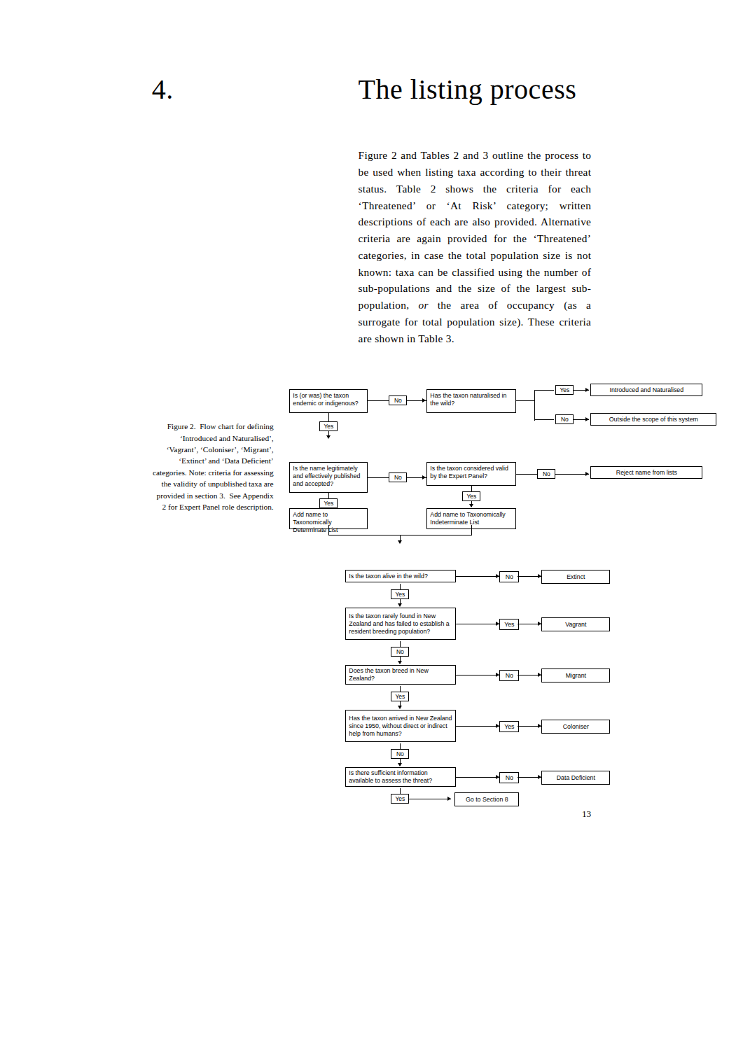4. The listing process
Figure 2 and Tables 2 and 3 outline the process to be used when listing taxa according to their threat status. Table 2 shows the criteria for each ‘Threatened’ or ‘At Risk’ category; written descriptions of each are also provided. Alternative criteria are again provided for the ‘Threatened’ categories, in case the total population size is not known: taxa can be classified using the number of sub-populations and the size of the largest sub-population, or the area of occupancy (as a surrogate for total population size). These criteria are shown in Table 3.
Figure 2. Flow chart for defining ‘Introduced and Naturalised’, ‘Vagrant’, ‘Coloniser’, ‘Migrant’, ‘Extinct’ and ‘Data Deficient’ categories. Note: criteria for assessing the validity of unpublished taxa are provided in section 3. See Appendix 2 for Expert Panel role description.
Is (or was) the taxon endemic or indigenous?
No
Has the taxon naturalised in the wild?
Yes
No
Introduced and Naturalised
Outside the scope of this system
Yes
Is the name legitimately and effectively published and accepted?
No
Is the taxon considered valid by the Expert Panel?
No
Reject name from lists
Yes
Yes
Add name to Taxonomically Determinate List
Add name to Taxonomically Indeterminate List
Is the taxon alive in the wild?
No
Extinct
Yes
Is the taxon rarely found in New Zealand and has failed to establish a resident breeding population?
Yes
Vagrant
No
Does the taxon breed in New Zealand?
No
Migrant
Yes
Has the taxon arrived in New Zealand since 1950, without direct or indirect help from humans?
Yes
Coloniser
No
Is there sufficient information available to assess the threat?
No
Data Deficient
Yes
Go to Section 8
13